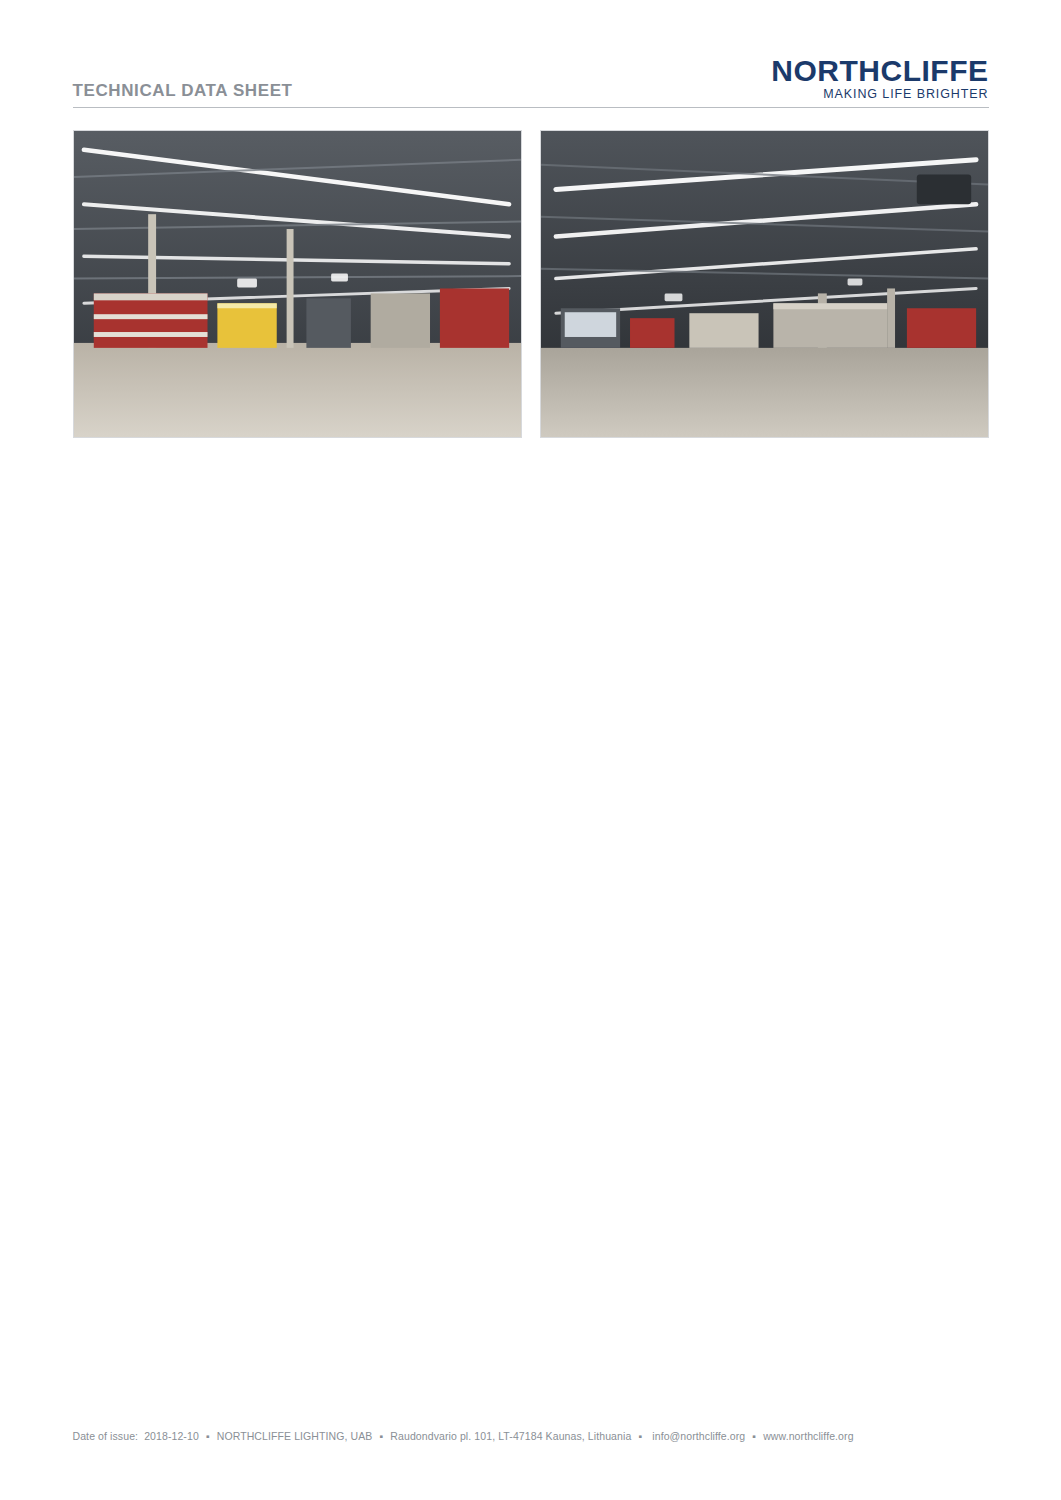Technical Data Sheet
NORTHCLIFFE
MAKING LIFE BRIGHTER
Date of issue: 2018-12-10 ▪ NORTHCLIFFE LIGHTING, UAB ▪ Raudondvario pl. 101, LT-47184 Kaunas, Lithuania ▪ info@northcliffe.org ▪ www.northcliffe.org